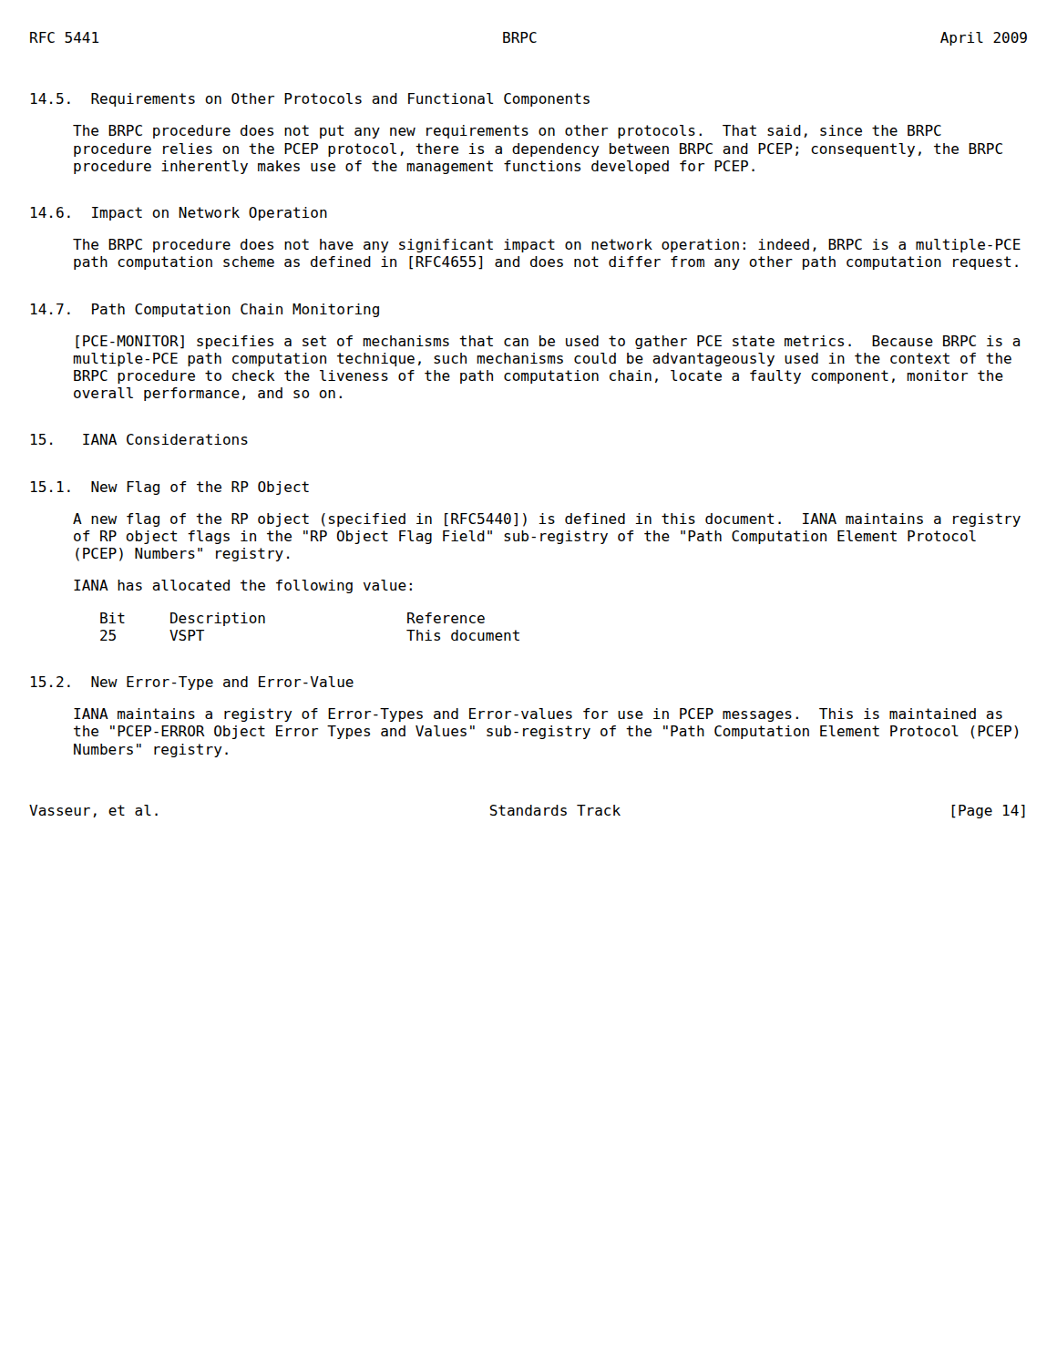RFC 5441 BRPC April 2009
14.5. Requirements on Other Protocols and Functional Components
The BRPC procedure does not put any new requirements on other protocols. That said, since the BRPC procedure relies on the PCEP protocol, there is a dependency between BRPC and PCEP; consequently, the BRPC procedure inherently makes use of the management functions developed for PCEP.
14.6. Impact on Network Operation
The BRPC procedure does not have any significant impact on network operation: indeed, BRPC is a multiple-PCE path computation scheme as defined in [RFC4655] and does not differ from any other path computation request.
14.7. Path Computation Chain Monitoring
[PCE-MONITOR] specifies a set of mechanisms that can be used to gather PCE state metrics. Because BRPC is a multiple-PCE path computation technique, such mechanisms could be advantageously used in the context of the BRPC procedure to check the liveness of the path computation chain, locate a faulty component, monitor the overall performance, and so on.
15. IANA Considerations
15.1. New Flag of the RP Object
A new flag of the RP object (specified in [RFC5440]) is defined in this document. IANA maintains a registry of RP object flags in the "RP Object Flag Field" sub-registry of the "Path Computation Element Protocol (PCEP) Numbers" registry.
IANA has allocated the following value:
   Bit     Description                Reference
   25      VSPT                       This document
15.2. New Error-Type and Error-Value
IANA maintains a registry of Error-Types and Error-values for use in PCEP messages. This is maintained as the "PCEP-ERROR Object Error Types and Values" sub-registry of the "Path Computation Element Protocol (PCEP) Numbers" registry.
Vasseur, et al. Standards Track [Page 14]